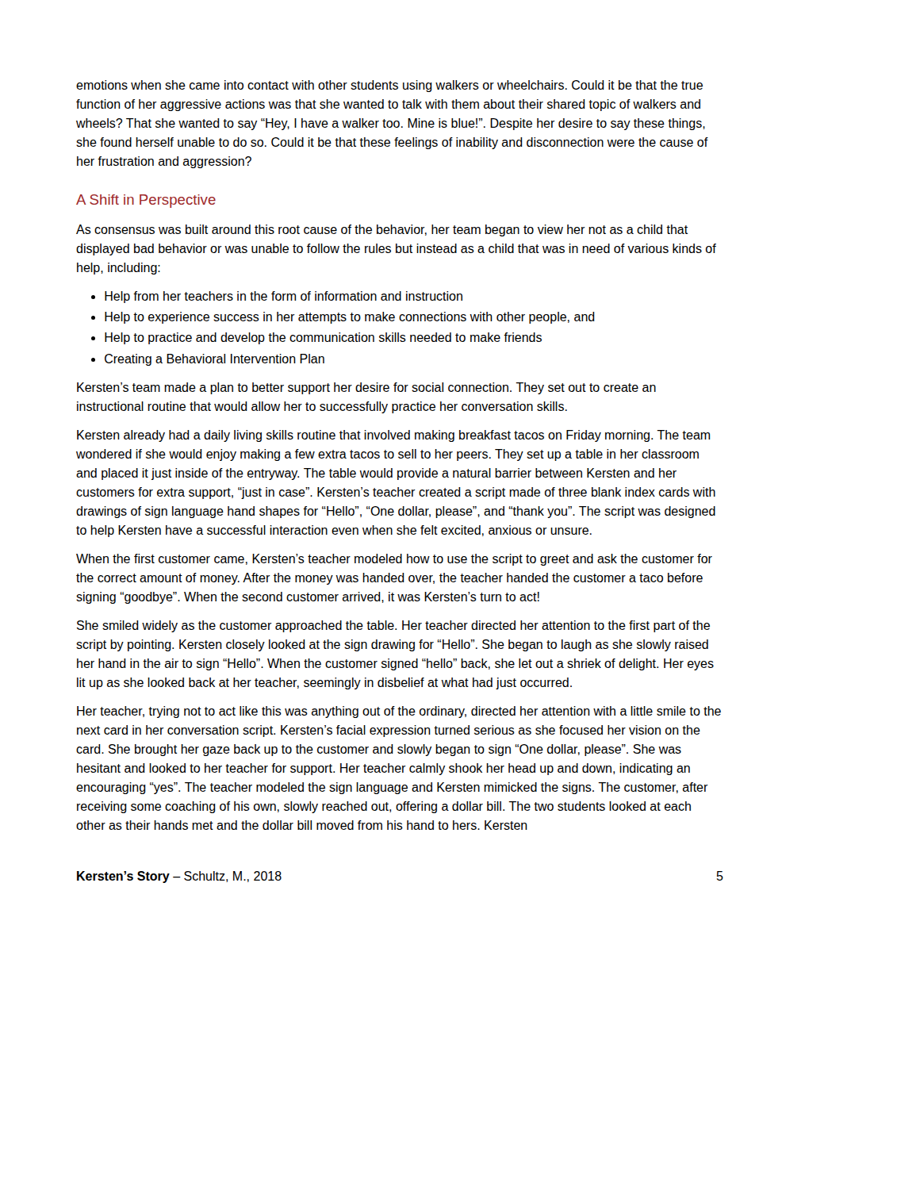emotions when she came into contact with other students using walkers or wheelchairs. Could it be that the true function of her aggressive actions was that she wanted to talk with them about their shared topic of walkers and wheels? That she wanted to say “Hey, I have a walker too. Mine is blue!”. Despite her desire to say these things, she found herself unable to do so. Could it be that these feelings of inability and disconnection were the cause of her frustration and aggression?
A Shift in Perspective
As consensus was built around this root cause of the behavior, her team began to view her not as a child that displayed bad behavior or was unable to follow the rules but instead as a child that was in need of various kinds of help, including:
Help from her teachers in the form of information and instruction
Help to experience success in her attempts to make connections with other people, and
Help to practice and develop the communication skills needed to make friends
Creating a Behavioral Intervention Plan
Kersten’s team made a plan to better support her desire for social connection. They set out to create an instructional routine that would allow her to successfully practice her conversation skills.
Kersten already had a daily living skills routine that involved making breakfast tacos on Friday morning. The team wondered if she would enjoy making a few extra tacos to sell to her peers. They set up a table in her classroom and placed it just inside of the entryway. The table would provide a natural barrier between Kersten and her customers for extra support, “just in case”. Kersten’s teacher created a script made of three blank index cards with drawings of sign language hand shapes for “Hello”, “One dollar, please”, and “thank you”. The script was designed to help Kersten have a successful interaction even when she felt excited, anxious or unsure.
When the first customer came, Kersten’s teacher modeled how to use the script to greet and ask the customer for the correct amount of money. After the money was handed over, the teacher handed the customer a taco before signing “goodbye”. When the second customer arrived, it was Kersten’s turn to act!
She smiled widely as the customer approached the table. Her teacher directed her attention to the first part of the script by pointing. Kersten closely looked at the sign drawing for “Hello”. She began to laugh as she slowly raised her hand in the air to sign “Hello”. When the customer signed “hello” back, she let out a shriek of delight. Her eyes lit up as she looked back at her teacher, seemingly in disbelief at what had just occurred.
Her teacher, trying not to act like this was anything out of the ordinary, directed her attention with a little smile to the next card in her conversation script. Kersten’s facial expression turned serious as she focused her vision on the card. She brought her gaze back up to the customer and slowly began to sign “One dollar, please”. She was hesitant and looked to her teacher for support. Her teacher calmly shook her head up and down, indicating an encouraging “yes”. The teacher modeled the sign language and Kersten mimicked the signs. The customer, after receiving some coaching of his own, slowly reached out, offering a dollar bill. The two students looked at each other as their hands met and the dollar bill moved from his hand to hers. Kersten
Kersten’s Story – Schultz, M., 2018
5